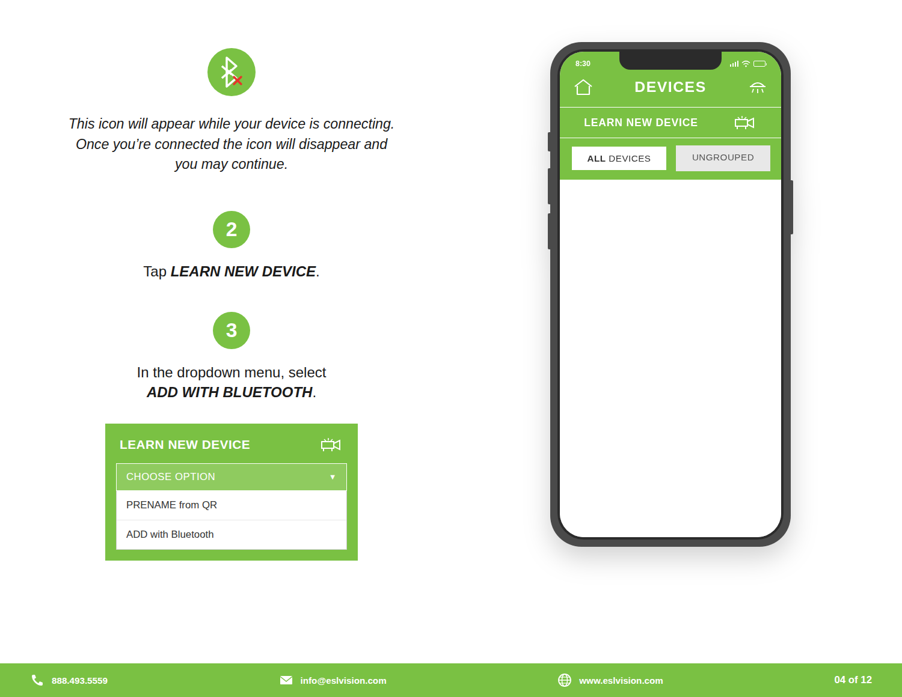This icon will appear while your device is connecting. Once you’re connected the icon will disappear and you may continue.
2
Tap LEARN NEW DEVICE.
3
In the dropdown menu, select
ADD WITH BLUETOOTH.
LEARN NEW DEVICE
CHOOSE OPTION ▼
PRENAME from QR
ADD with Bluetooth
8:30
DEVICES
LEARN NEW DEVICE
ALL DEVICES
UNGROUPED
888.493.5559
info@eslvision.com
www.eslvision.com
04 of 12